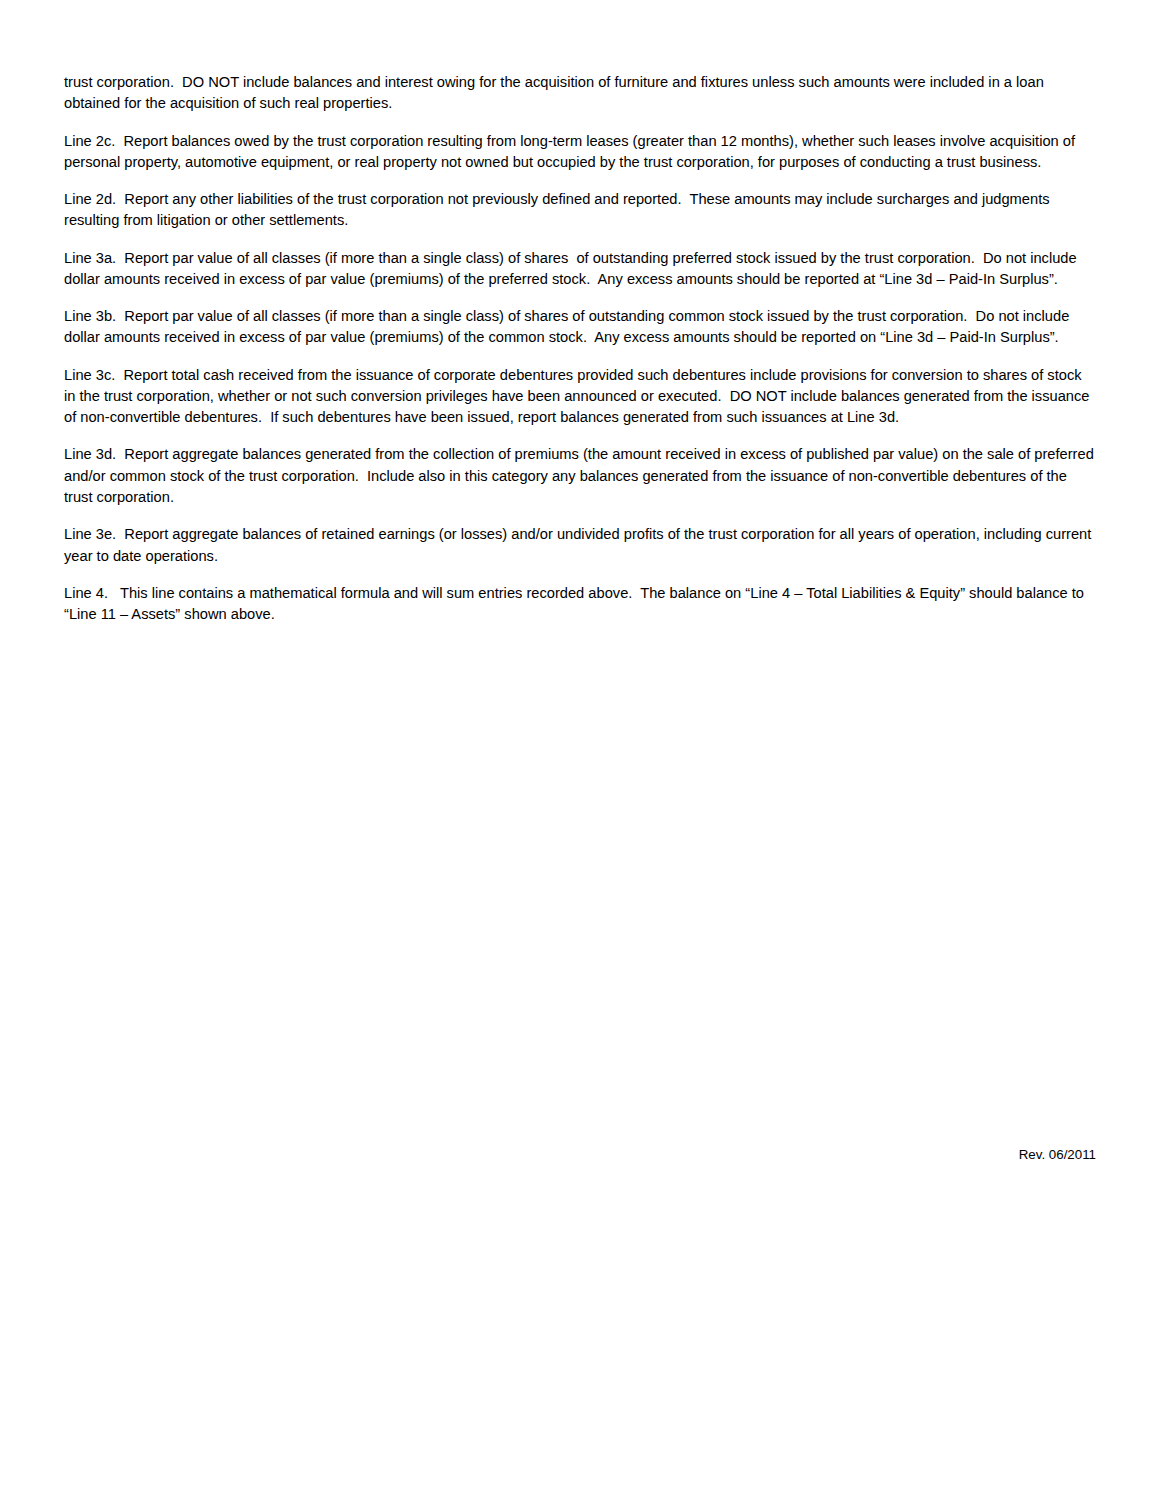trust corporation. DO NOT include balances and interest owing for the acquisition of furniture and fixtures unless such amounts were included in a loan obtained for the acquisition of such real properties.
Line 2c. Report balances owed by the trust corporation resulting from long-term leases (greater than 12 months), whether such leases involve acquisition of personal property, automotive equipment, or real property not owned but occupied by the trust corporation, for purposes of conducting a trust business.
Line 2d. Report any other liabilities of the trust corporation not previously defined and reported. These amounts may include surcharges and judgments resulting from litigation or other settlements.
Line 3a. Report par value of all classes (if more than a single class) of shares of outstanding preferred stock issued by the trust corporation. Do not include dollar amounts received in excess of par value (premiums) of the preferred stock. Any excess amounts should be reported at “Line 3d – Paid-In Surplus”.
Line 3b. Report par value of all classes (if more than a single class) of shares of outstanding common stock issued by the trust corporation. Do not include dollar amounts received in excess of par value (premiums) of the common stock. Any excess amounts should be reported on “Line 3d – Paid-In Surplus”.
Line 3c. Report total cash received from the issuance of corporate debentures provided such debentures include provisions for conversion to shares of stock in the trust corporation, whether or not such conversion privileges have been announced or executed. DO NOT include balances generated from the issuance of non-convertible debentures. If such debentures have been issued, report balances generated from such issuances at Line 3d.
Line 3d. Report aggregate balances generated from the collection of premiums (the amount received in excess of published par value) on the sale of preferred and/or common stock of the trust corporation. Include also in this category any balances generated from the issuance of non-convertible debentures of the trust corporation.
Line 3e. Report aggregate balances of retained earnings (or losses) and/or undivided profits of the trust corporation for all years of operation, including current year to date operations.
Line 4. This line contains a mathematical formula and will sum entries recorded above. The balance on “Line 4 – Total Liabilities & Equity” should balance to “Line 11 – Assets” shown above.
Rev. 06/2011